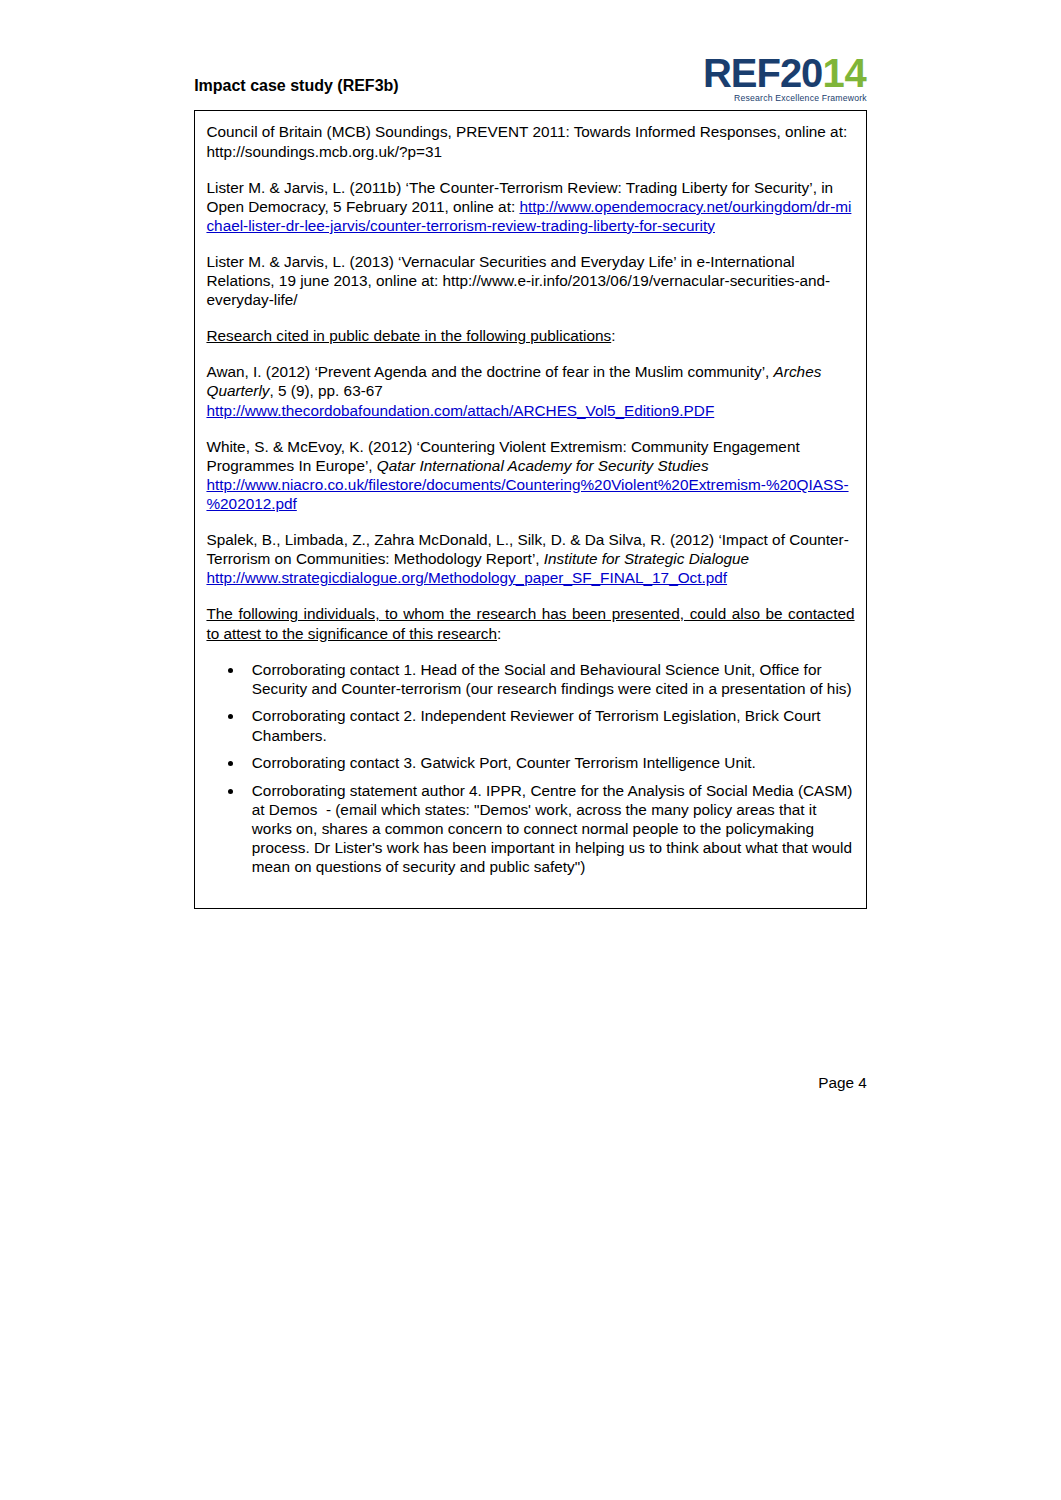Impact case study (REF3b)
REF2014
Research Excellence Framework
Council of Britain (MCB) Soundings, PREVENT 2011: Towards Informed Responses, online at: http://soundings.mcb.org.uk/?p=31
Lister M. & Jarvis, L. (2011b) ‘The Counter-Terrorism Review: Trading Liberty for Security’, in Open Democracy, 5 February 2011, online at: http://www.opendemocracy.net/ourkingdom/dr-michael-lister-dr-lee-jarvis/counter-terrorism-review-trading-liberty-for-security
Lister M. & Jarvis, L. (2013) ‘Vernacular Securities and Everyday Life’ in e-International Relations, 19 june 2013, online at: http://www.e-ir.info/2013/06/19/vernacular-securities-and-everyday-life/
Research cited in public debate in the following publications:
Awan, I. (2012) ‘Prevent Agenda and the doctrine of fear in the Muslim community’, Arches Quarterly, 5 (9), pp. 63-67
http://www.thecordobafoundation.com/attach/ARCHES_Vol5_Edition9.PDF
White, S. & McEvoy, K. (2012) ‘Countering Violent Extremism: Community Engagement Programmes In Europe’, Qatar International Academy for Security Studies
http://www.niacro.co.uk/filestore/documents/Countering%20Violent%20Extremism-%20QIASS-%202012.pdf
Spalek, B., Limbada, Z., Zahra McDonald, L., Silk, D. & Da Silva, R. (2012) ‘Impact of Counter-Terrorism on Communities: Methodology Report’, Institute for Strategic Dialogue
http://www.strategicdialogue.org/Methodology_paper_SF_FINAL_17_Oct.pdf
The following individuals, to whom the research has been presented, could also be contacted to attest to the significance of this research:
Corroborating contact 1. Head of the Social and Behavioural Science Unit, Office for Security and Counter-terrorism (our research findings were cited in a presentation of his)
Corroborating contact 2. Independent Reviewer of Terrorism Legislation, Brick Court Chambers.
Corroborating contact 3. Gatwick Port, Counter Terrorism Intelligence Unit.
Corroborating statement author 4. IPPR, Centre for the Analysis of Social Media (CASM) at Demos - (email which states: "Demos' work, across the many policy areas that it works on, shares a common concern to connect normal people to the policymaking process. Dr Lister's work has been important in helping us to think about what that would mean on questions of security and public safety")
Page 4